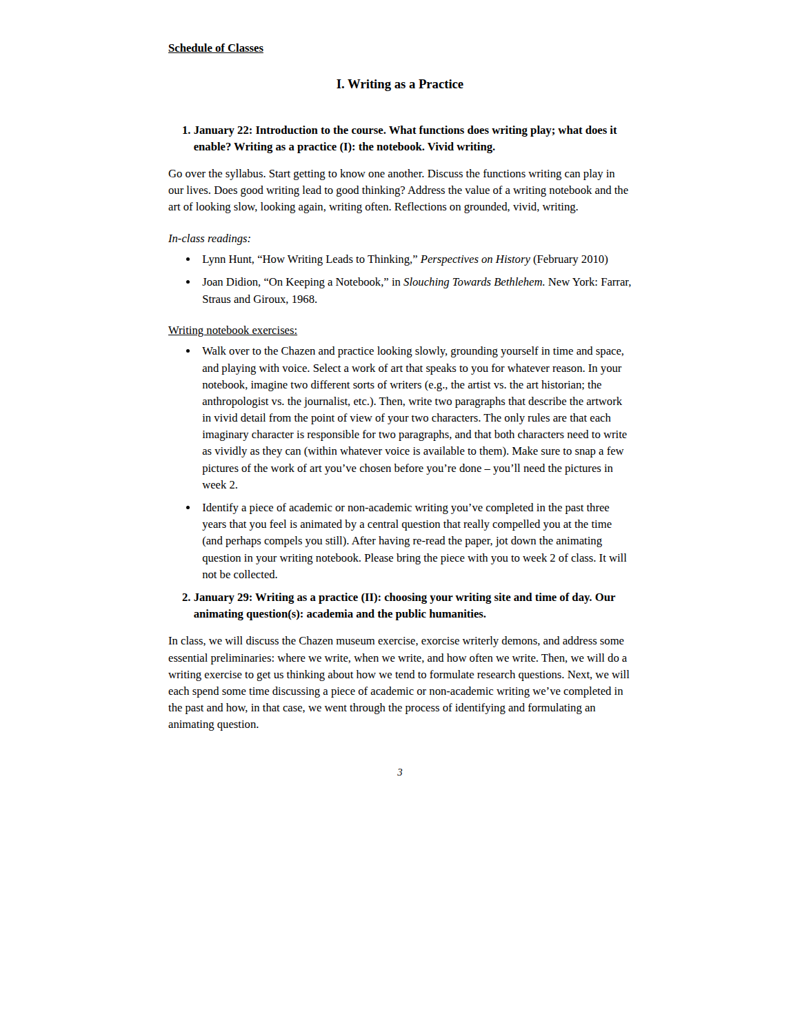Schedule of Classes
I. Writing as a Practice
January 22: Introduction to the course. What functions does writing play; what does it enable? Writing as a practice (I): the notebook. Vivid writing.
Go over the syllabus. Start getting to know one another. Discuss the functions writing can play in our lives. Does good writing lead to good thinking? Address the value of a writing notebook and the art of looking slow, looking again, writing often. Reflections on grounded, vivid, writing.
In-class readings:
Lynn Hunt, “How Writing Leads to Thinking,” Perspectives on History (February 2010)
Joan Didion, “On Keeping a Notebook,” in Slouching Towards Bethlehem. New York: Farrar, Straus and Giroux, 1968.
Writing notebook exercises:
Walk over to the Chazen and practice looking slowly, grounding yourself in time and space, and playing with voice. Select a work of art that speaks to you for whatever reason. In your notebook, imagine two different sorts of writers (e.g., the artist vs. the art historian; the anthropologist vs. the journalist, etc.). Then, write two paragraphs that describe the artwork in vivid detail from the point of view of your two characters. The only rules are that each imaginary character is responsible for two paragraphs, and that both characters need to write as vividly as they can (within whatever voice is available to them). Make sure to snap a few pictures of the work of art you’ve chosen before you’re done – you’ll need the pictures in week 2.
Identify a piece of academic or non-academic writing you’ve completed in the past three years that you feel is animated by a central question that really compelled you at the time (and perhaps compels you still). After having re-read the paper, jot down the animating question in your writing notebook. Please bring the piece with you to week 2 of class. It will not be collected.
January 29: Writing as a practice (II): choosing your writing site and time of day. Our animating question(s): academia and the public humanities.
In class, we will discuss the Chazen museum exercise, exorcise writerly demons, and address some essential preliminaries: where we write, when we write, and how often we write. Then, we will do a writing exercise to get us thinking about how we tend to formulate research questions. Next, we will each spend some time discussing a piece of academic or non-academic writing we’ve completed in the past and how, in that case, we went through the process of identifying and formulating an animating question.
3